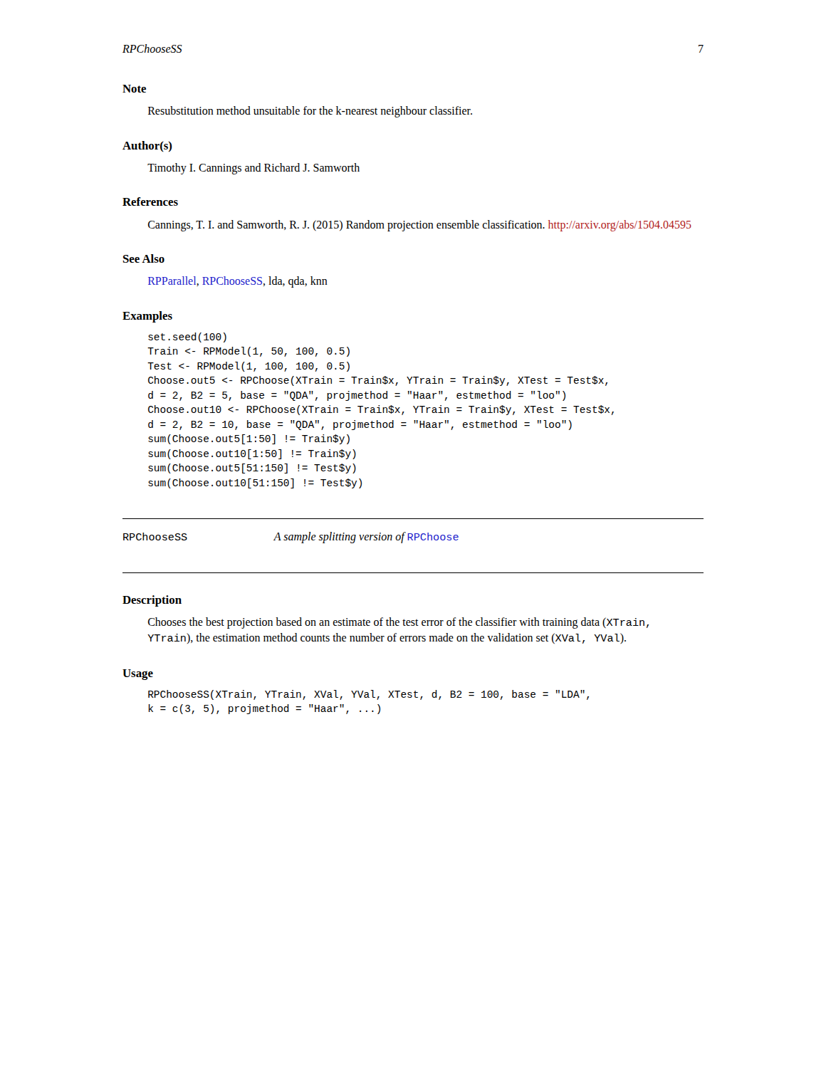RPChooseSS 7
Note
Resubstitution method unsuitable for the k-nearest neighbour classifier.
Author(s)
Timothy I. Cannings and Richard J. Samworth
References
Cannings, T. I. and Samworth, R. J. (2015) Random projection ensemble classification. http://arxiv.org/abs/1504.04595
See Also
RPParallel, RPChooseSS, lda, qda, knn
Examples
set.seed(100)
Train <- RPModel(1, 50, 100, 0.5)
Test <- RPModel(1, 100, 100, 0.5)
Choose.out5 <- RPChoose(XTrain = Train$x, YTrain = Train$y, XTest = Test$x,
d = 2, B2 = 5, base = "QDA", projmethod = "Haar", estmethod = "loo")
Choose.out10 <- RPChoose(XTrain = Train$x, YTrain = Train$y, XTest = Test$x,
d = 2, B2 = 10, base = "QDA", projmethod = "Haar", estmethod = "loo")
sum(Choose.out5[1:50] != Train$y)
sum(Choose.out10[1:50] != Train$y)
sum(Choose.out5[51:150] != Test$y)
sum(Choose.out10[51:150] != Test$y)
RPChooseSS A sample splitting version of RPChoose
Description
Chooses the best projection based on an estimate of the test error of the classifier with training data (XTrain, YTrain), the estimation method counts the number of errors made on the validation set (XVal, YVal).
Usage
RPChooseSS(XTrain, YTrain, XVal, YVal, XTest, d, B2 = 100, base = "LDA",
k = c(3, 5), projmethod = "Haar", ...)